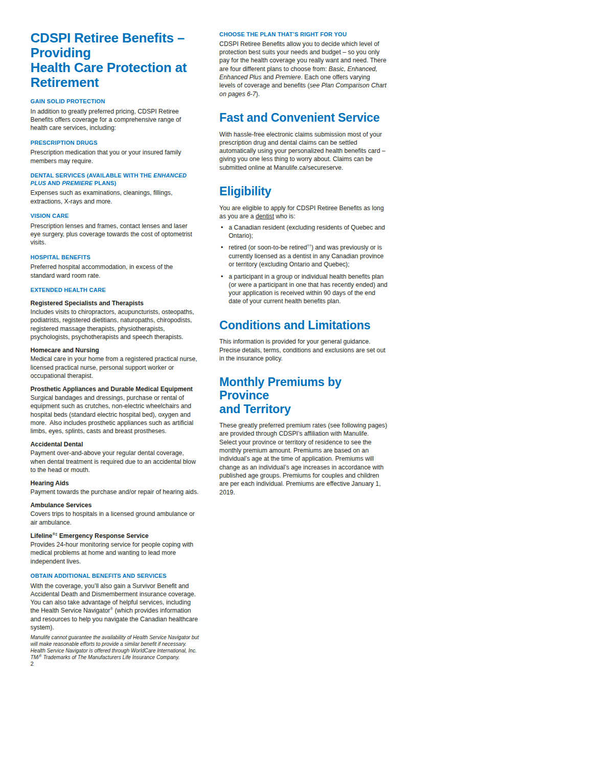CDSPI Retiree Benefits – Providing
Health Care Protection at Retirement
GAIN SOLID PROTECTION
In addition to greatly preferred pricing, CDSPI Retiree Benefits offers coverage for a comprehensive range of health care services, including:
PRESCRIPTION DRUGS
Prescription medication that you or your insured family members may require.
DENTAL SERVICES (available with the Enhanced Plus and Premiere plans)
Expenses such as examinations, cleanings, fillings, extractions, X-rays and more.
VISION CARE
Prescription lenses and frames, contact lenses and laser eye surgery, plus coverage towards the cost of optometrist visits.
HOSPITAL BENEFITS
Preferred hospital accommodation, in excess of the standard ward room rate.
EXTENDED HEALTH CARE
Registered Specialists and Therapists
Includes visits to chiropractors, acupuncturists, osteopaths, podiatrists, registered dietitians, naturopaths, chiropodists, registered massage therapists, physiotherapists, psychologists, psychotherapists and speech therapists.
Homecare and Nursing
Medical care in your home from a registered practical nurse, licensed practical nurse, personal support worker or occupational therapist.
Prosthetic Appliances and Durable Medical Equipment
Surgical bandages and dressings, purchase or rental of equipment such as crutches, non-electric wheelchairs and hospital beds (standard electric hospital bed), oxygen and more. Also includes prosthetic appliances such as artificial limbs, eyes, splints, casts and breast prostheses.
Accidental Dental
Payment over-and-above your regular dental coverage, when dental treatment is required due to an accidental blow to the head or mouth.
Hearing Aids
Payment towards the purchase and/or repair of hearing aids.
Ambulance Services
Covers trips to hospitals in a licensed ground ambulance or air ambulance.
Lifeline®‡ Emergency Response Service
Provides 24-hour monitoring service for people coping with medical problems at home and wanting to lead more independent lives.
OBTAIN ADDITIONAL BENEFITS AND SERVICES
With the coverage, you’ll also gain a Survivor Benefit and Accidental Death and Dismemberment insurance coverage. You can also take advantage of helpful services, including the Health Service Navigator® (which provides information and resources to help you navigate the Canadian healthcare system).
Manulife cannot guarantee the availability of Health Service Navigator but will make reasonable efforts to provide a similar benefit if necessary.
Health Service Navigator is offered through WorldCare International, Inc. TM/® Trademarks of The Manufacturers Life Insurance Company.
CHOOSE THE PLAN THAT’S RIGHT FOR YOU
CDSPI Retiree Benefits allow you to decide which level of protection best suits your needs and budget – so you only pay for the health coverage you really want and need. There are four different plans to choose from: Basic, Enhanced, Enhanced Plus and Premiere. Each one offers varying levels of coverage and benefits (see Plan Comparison Chart on pages 6-7).
Fast and Convenient Service
With hassle-free electronic claims submission most of your prescription drug and dental claims can be settled automatically using your personalized health benefits card – giving you one less thing to worry about. Claims can be submitted online at Manulife.ca/secureserve.
Eligibility
You are eligible to apply for CDSPI Retiree Benefits as long as you are a dentist who is:
a Canadian resident (excluding residents of Quebec and Ontario);
retired (or soon-to-be retired††) and was previously or is currently licensed as a dentist in any Canadian province or territory (excluding Ontario and Quebec);
a participant in a group or individual health benefits plan (or were a participant in one that has recently ended) and your application is received within 90 days of the end date of your current health benefits plan.
Conditions and Limitations
This information is provided for your general guidance. Precise details, terms, conditions and exclusions are set out in the insurance policy.
Monthly Premiums by Province
and Territory
These greatly preferred premium rates (see following pages) are provided through CDSPI’s affiliation with Manulife. Select your province or territory of residence to see the monthly premium amount. Premiums are based on an individual’s age at the time of application. Premiums will change as an individual’s age increases in accordance with published age groups. Premiums for couples and children are per each individual. Premiums are effective January 1, 2019.
2